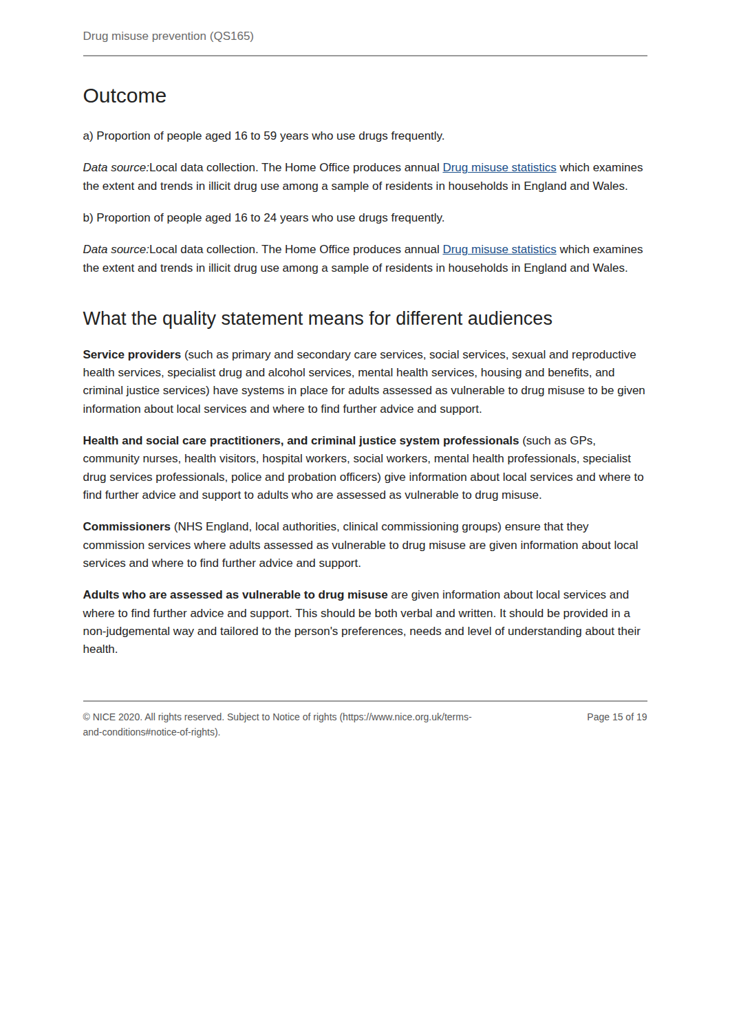Drug misuse prevention (QS165)
Outcome
a) Proportion of people aged 16 to 59 years who use drugs frequently.
Data source: Local data collection. The Home Office produces annual Drug misuse statistics which examines the extent and trends in illicit drug use among a sample of residents in households in England and Wales.
b) Proportion of people aged 16 to 24 years who use drugs frequently.
Data source: Local data collection. The Home Office produces annual Drug misuse statistics which examines the extent and trends in illicit drug use among a sample of residents in households in England and Wales.
What the quality statement means for different audiences
Service providers (such as primary and secondary care services, social services, sexual and reproductive health services, specialist drug and alcohol services, mental health services, housing and benefits, and criminal justice services) have systems in place for adults assessed as vulnerable to drug misuse to be given information about local services and where to find further advice and support.
Health and social care practitioners, and criminal justice system professionals (such as GPs, community nurses, health visitors, hospital workers, social workers, mental health professionals, specialist drug services professionals, police and probation officers) give information about local services and where to find further advice and support to adults who are assessed as vulnerable to drug misuse.
Commissioners (NHS England, local authorities, clinical commissioning groups) ensure that they commission services where adults assessed as vulnerable to drug misuse are given information about local services and where to find further advice and support.
Adults who are assessed as vulnerable to drug misuse are given information about local services and where to find further advice and support. This should be both verbal and written. It should be provided in a non-judgemental way and tailored to the person's preferences, needs and level of understanding about their health.
© NICE 2020. All rights reserved. Subject to Notice of rights (https://www.nice.org.uk/terms-and-conditions#notice-of-rights).
Page 15 of 19